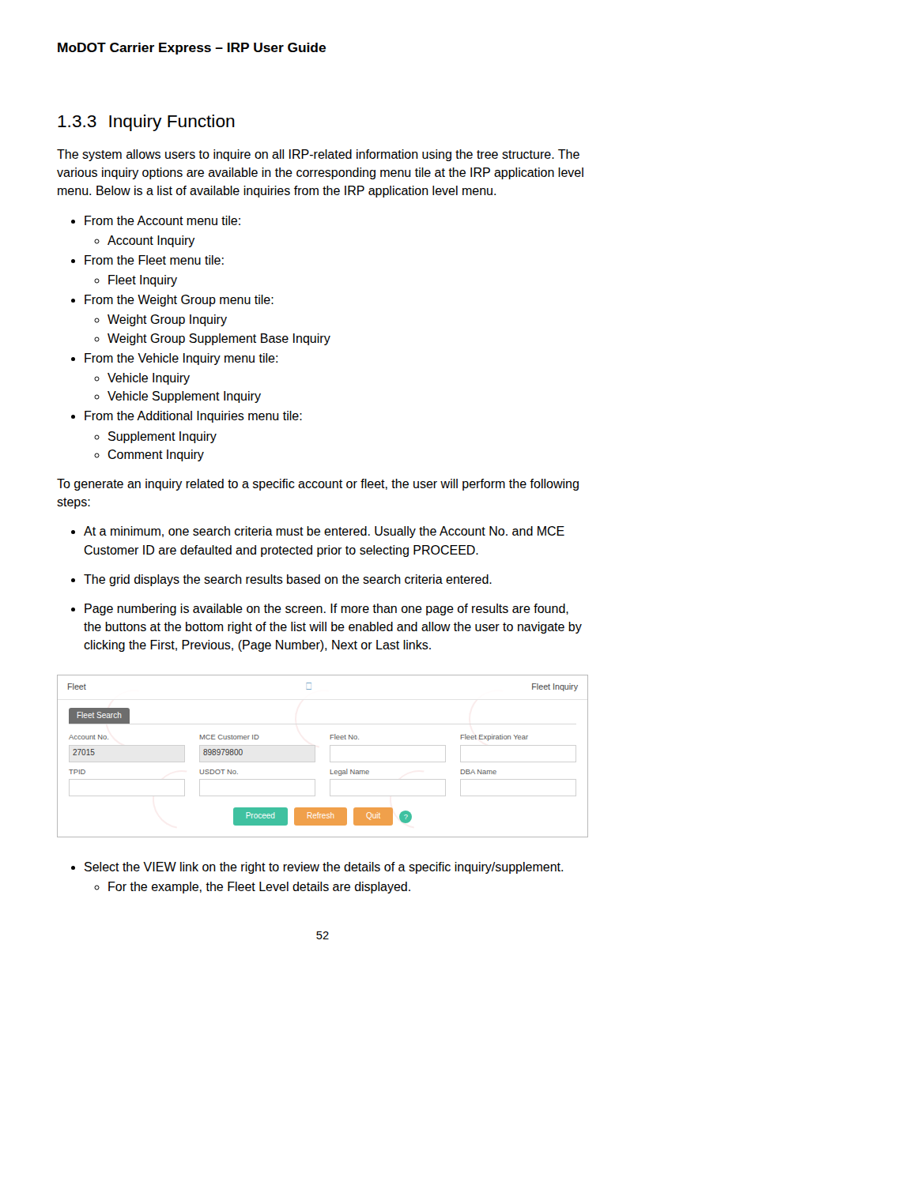MoDOT Carrier Express – IRP User Guide
1.3.3 Inquiry Function
The system allows users to inquire on all IRP-related information using the tree structure. The various inquiry options are available in the corresponding menu tile at the IRP application level menu. Below is a list of available inquiries from the IRP application level menu.
From the Account menu tile:
Account Inquiry
From the Fleet menu tile:
Fleet Inquiry
From the Weight Group menu tile:
Weight Group Inquiry
Weight Group Supplement Base Inquiry
From the Vehicle Inquiry menu tile:
Vehicle Inquiry
Vehicle Supplement Inquiry
From the Additional Inquiries menu tile:
Supplement Inquiry
Comment Inquiry
To generate an inquiry related to a specific account or fleet, the user will perform the following steps:
At a minimum, one search criteria must be entered. Usually the Account No. and MCE Customer ID are defaulted and protected prior to selecting PROCEED.
The grid displays the search results based on the search criteria entered.
Page numbering is available on the screen. If more than one page of results are found, the buttons at the bottom right of the list will be enabled and allow the user to navigate by clicking the First, Previous, (Page Number), Next or Last links.
Fleet
⎕
Fleet Inquiry
Fleet Search
Account No.
27015
MCE Customer ID
898979800
Fleet No.
Fleet Expiration Year
TPID
USDOT No.
Legal Name
DBA Name
Proceed Refresh Quit ?
Select the VIEW link on the right to review the details of a specific inquiry/supplement.
For the example, the Fleet Level details are displayed.
52